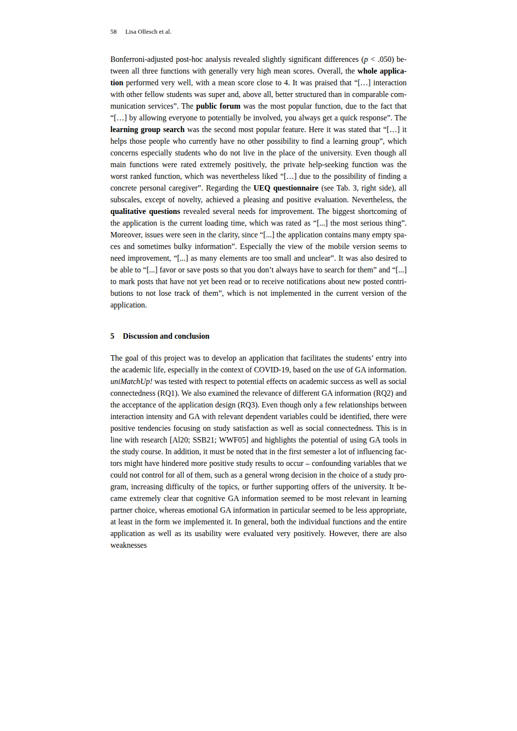58 Lisa Ollesch et al.
Bonferroni-adjusted post-hoc analysis revealed slightly significant differences (p < .050) between all three functions with generally very high mean scores. Overall, the whole application performed very well, with a mean score close to 4. It was praised that “[…] interaction with other fellow students was super and, above all, better structured than in comparable communication services”. The public forum was the most popular function, due to the fact that “[…] by allowing everyone to potentially be involved, you always get a quick response”. The learning group search was the second most popular feature. Here it was stated that “[…] it helps those people who currently have no other possibility to find a learning group”, which concerns especially students who do not live in the place of the university. Even though all main functions were rated extremely positively, the private help-seeking function was the worst ranked function, which was nevertheless liked “[…] due to the possibility of finding a concrete personal caregiver”. Regarding the UEQ questionnaire (see Tab. 3, right side), all subscales, except of novelty, achieved a pleasing and positive evaluation. Nevertheless, the qualitative questions revealed several needs for improvement. The biggest shortcoming of the application is the current loading time, which was rated as “[...] the most serious thing”. Moreover, issues were seen in the clarity, since “[...] the application contains many empty spaces and sometimes bulky information”. Especially the view of the mobile version seems to need improvement, “[...] as many elements are too small and unclear”. It was also desired to be able to “[...] favor or save posts so that you don’t always have to search for them” and “[...] to mark posts that have not yet been read or to receive notifications about new posted contributions to not lose track of them”, which is not implemented in the current version of the application.
5 Discussion and conclusion
The goal of this project was to develop an application that facilitates the students’ entry into the academic life, especially in the context of COVID-19, based on the use of GA information. uniMatchUp! was tested with respect to potential effects on academic success as well as social connectedness (RQ1). We also examined the relevance of different GA information (RQ2) and the acceptance of the application design (RQ3). Even though only a few relationships between interaction intensity and GA with relevant dependent variables could be identified, there were positive tendencies focusing on study satisfaction as well as social connectedness. This is in line with research [Al20; SSB21; WWF05] and highlights the potential of using GA tools in the study course. In addition, it must be noted that in the first semester a lot of influencing factors might have hindered more positive study results to occur – confounding variables that we could not control for all of them, such as a general wrong decision in the choice of a study program, increasing difficulty of the topics, or further supporting offers of the university. It became extremely clear that cognitive GA information seemed to be most relevant in learning partner choice, whereas emotional GA information in particular seemed to be less appropriate, at least in the form we implemented it. In general, both the individual functions and the entire application as well as its usability were evaluated very positively. However, there are also weaknesses